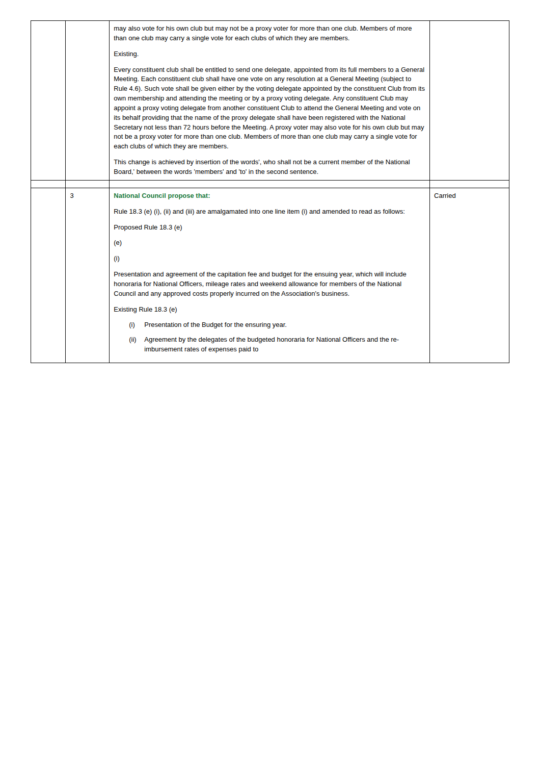| | | may also vote for his own club but may not be a proxy voter for more than one club. Members of more than one club may carry a single vote for each clubs of which they are members. Existing. Every constituent club shall be entitled to send one delegate, appointed from its full members to a General Meeting. Each constituent club shall have one vote on any resolution at a General Meeting (subject to Rule 4.6). Such vote shall be given either by the voting delegate appointed by the constituent Club from its own membership and attending the meeting or by a proxy voting delegate. Any constituent Club may appoint a proxy voting delegate from another constituent Club to attend the General Meeting and vote on its behalf providing that the name of the proxy delegate shall have been registered with the National Secretary not less than 72 hours before the Meeting. A proxy voter may also vote for his own club but may not be a proxy voter for more than one club. Members of more than one club may carry a single vote for each clubs of which they are members. This change is achieved by insertion of the words', who shall not be a current member of the National Board,' between the words 'members' and 'to' in the second sentence. | |
| | 3 | National Council propose that: Rule 18.3 (e) (i), (ii) and (iii) are amalgamated into one line item (i) and amended to read as follows: Proposed Rule 18.3 (e) (e) (i) Presentation and agreement of the capitation fee and budget for the ensuing year, which will include honoraria for National Officers, mileage rates and weekend allowance for members of the National Council and any approved costs properly incurred on the Association's business. Existing Rule 18.3 (e) (i) Presentation of the Budget for the ensuring year. (ii) Agreement by the delegates of the budgeted honoraria for National Officers and the re-imbursement rates of expenses paid to | Carried |